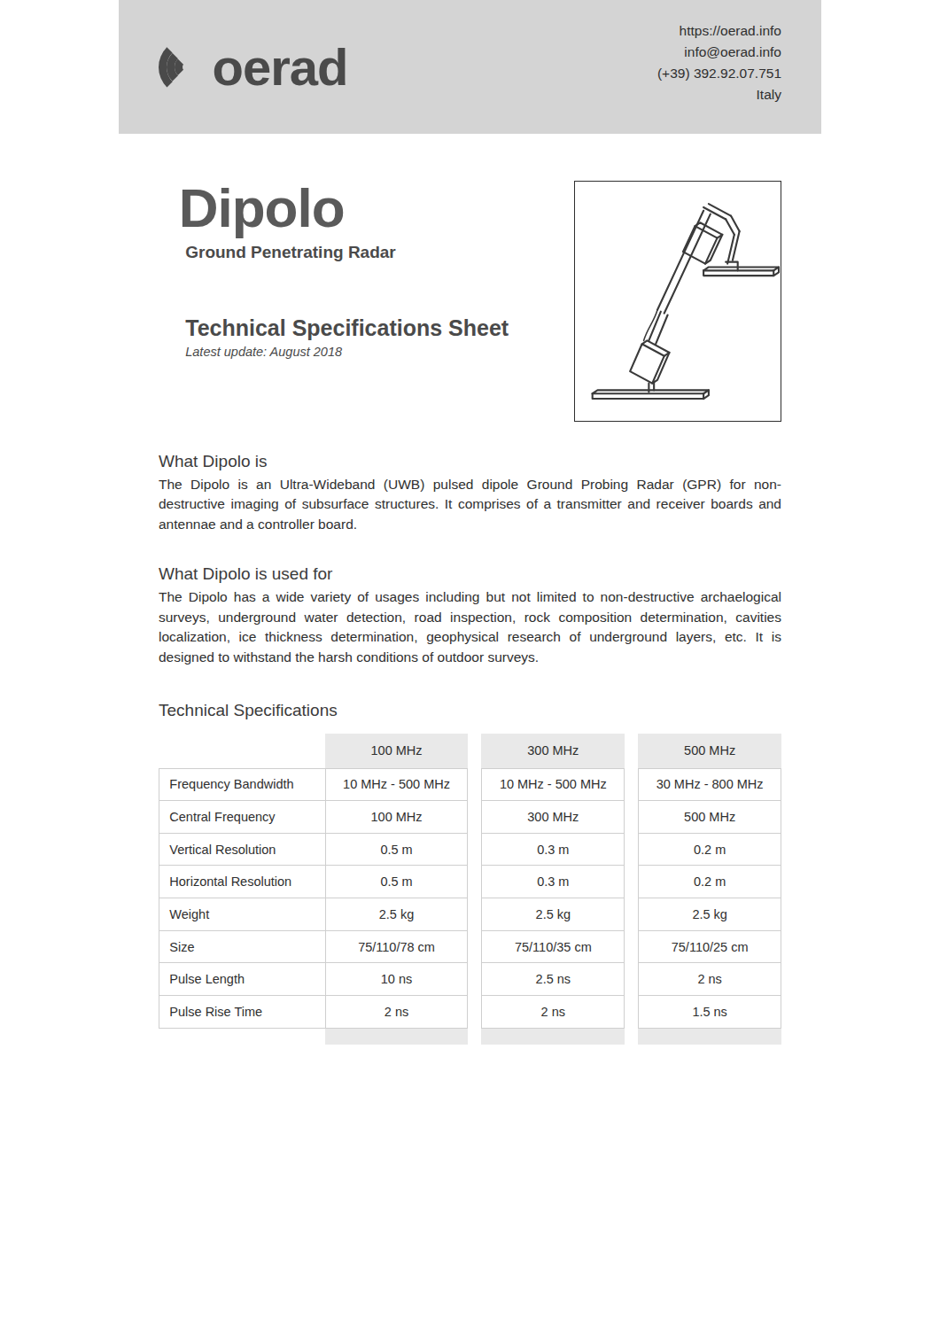oerad
https://oerad.info
info@oerad.info
(+39) 392.92.07.751
Italy
Dipolo
Ground Penetrating Radar
Technical Specifications Sheet
Latest update: August 2018
What Dipolo is
The Dipolo is an Ultra-Wideband (UWB) pulsed dipole Ground Probing Radar (GPR) for non-destructive imaging of subsurface structures. It comprises of a transmitter and receiver boards and antennae and a controller board.
What Dipolo is used for
The Dipolo has a wide variety of usages including but not limited to non-destructive archaelogical surveys, underground water detection, road inspection, rock composition determination, cavities localization, ice thickness determination, geophysical research of underground layers, etc. It is designed to withstand the harsh conditions of outdoor surveys.
Technical Specifications
| | 100 MHz | | 300 MHz | | 500 MHz |
| --- | --- | --- | --- | --- | --- |
| Frequency Bandwidth | 10 MHz - 500 MHz | | 10 MHz - 500 MHz | | 30 MHz - 800 MHz |
| Central Frequency | 100 MHz | | 300 MHz | | 500 MHz |
| Vertical Resolution | 0.5 m | | 0.3 m | | 0.2 m |
| Horizontal Resolution | 0.5 m | | 0.3 m | | 0.2 m |
| Weight | 2.5 kg | | 2.5 kg | | 2.5 kg |
| Size | 75/110/78 cm | | 75/110/35 cm | | 75/110/25 cm |
| Pulse Length | 10 ns | | 2.5 ns | | 2 ns |
| Pulse Rise Time | 2 ns | | 2 ns | | 1.5 ns |